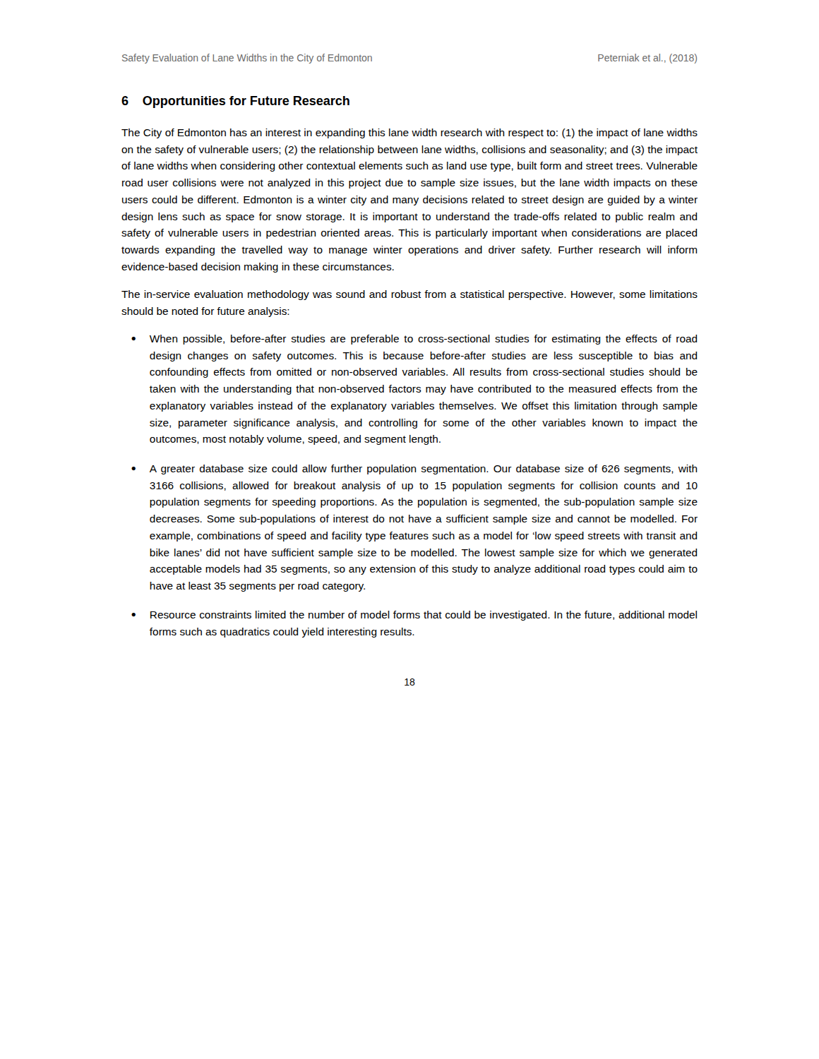Safety Evaluation of Lane Widths in the City of Edmonton Peterniak et al., (2018)
6 Opportunities for Future Research
The City of Edmonton has an interest in expanding this lane width research with respect to: (1) the impact of lane widths on the safety of vulnerable users; (2) the relationship between lane widths, collisions and seasonality; and (3) the impact of lane widths when considering other contextual elements such as land use type, built form and street trees. Vulnerable road user collisions were not analyzed in this project due to sample size issues, but the lane width impacts on these users could be different. Edmonton is a winter city and many decisions related to street design are guided by a winter design lens such as space for snow storage. It is important to understand the trade-offs related to public realm and safety of vulnerable users in pedestrian oriented areas. This is particularly important when considerations are placed towards expanding the travelled way to manage winter operations and driver safety. Further research will inform evidence-based decision making in these circumstances.
The in-service evaluation methodology was sound and robust from a statistical perspective. However, some limitations should be noted for future analysis:
When possible, before-after studies are preferable to cross-sectional studies for estimating the effects of road design changes on safety outcomes. This is because before-after studies are less susceptible to bias and confounding effects from omitted or non-observed variables. All results from cross-sectional studies should be taken with the understanding that non-observed factors may have contributed to the measured effects from the explanatory variables instead of the explanatory variables themselves. We offset this limitation through sample size, parameter significance analysis, and controlling for some of the other variables known to impact the outcomes, most notably volume, speed, and segment length.
A greater database size could allow further population segmentation. Our database size of 626 segments, with 3166 collisions, allowed for breakout analysis of up to 15 population segments for collision counts and 10 population segments for speeding proportions. As the population is segmented, the sub-population sample size decreases. Some sub-populations of interest do not have a sufficient sample size and cannot be modelled. For example, combinations of speed and facility type features such as a model for ‘low speed streets with transit and bike lanes’ did not have sufficient sample size to be modelled. The lowest sample size for which we generated acceptable models had 35 segments, so any extension of this study to analyze additional road types could aim to have at least 35 segments per road category.
Resource constraints limited the number of model forms that could be investigated. In the future, additional model forms such as quadratics could yield interesting results.
18